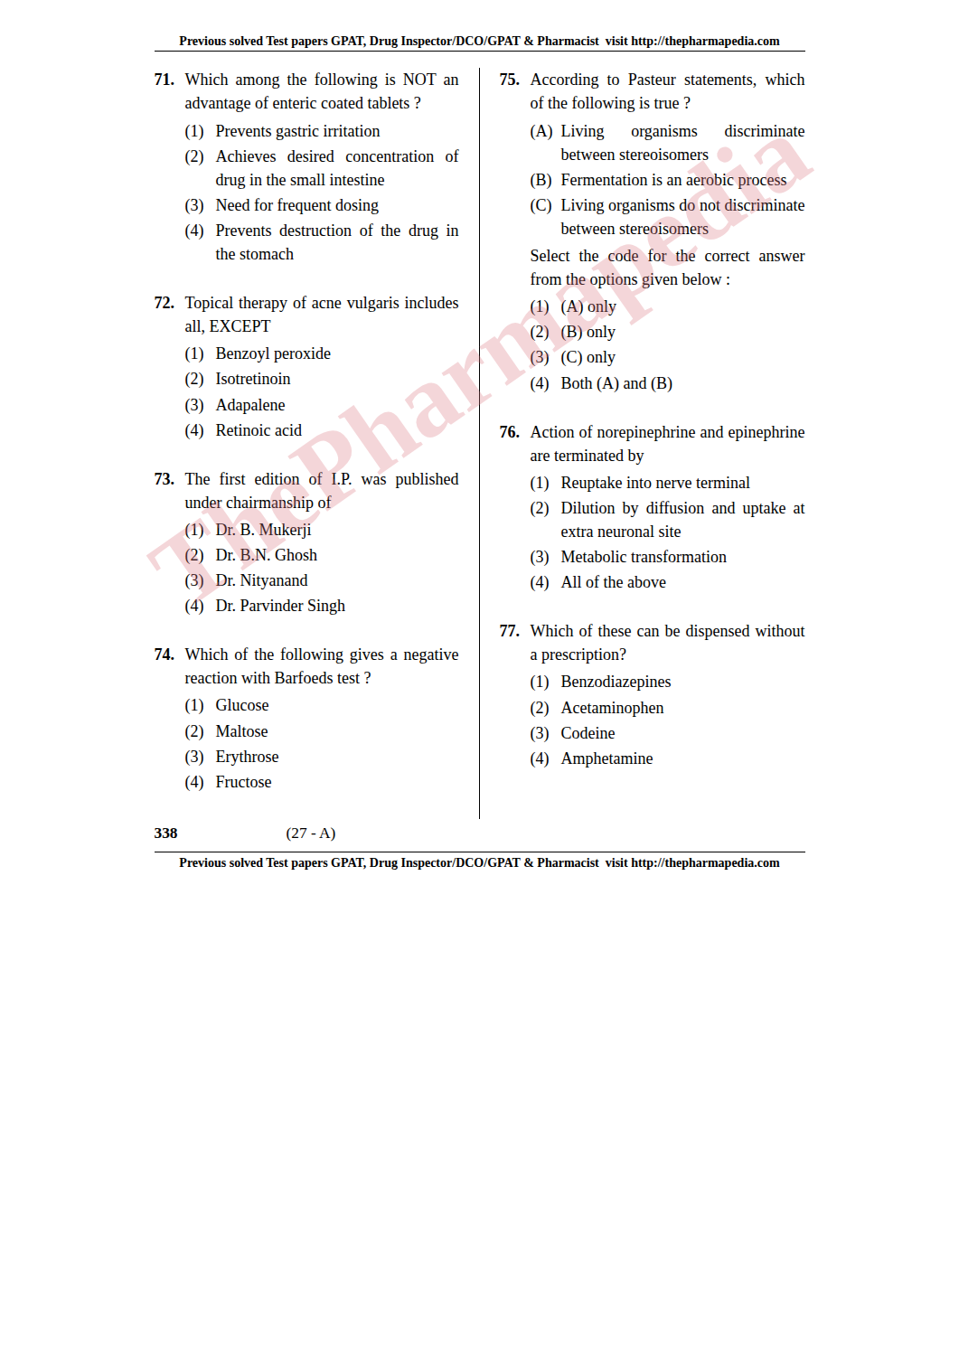Previous solved Test papers GPAT, Drug Inspector/DCO/GPAT & Pharmacist visit http://thepharmapedia.com
ThePharmapedia
71.
Which among the following is NOT an advantage of enteric coated tablets ?
(1) Prevents gastric irritation
(2) Achieves desired concentration of drug in the small intestine
(3) Need for frequent dosing
(4) Prevents destruction of the drug in the stomach
72.
Topical therapy of acne vulgaris includes all, EXCEPT
(1) Benzoyl peroxide
(2) Isotretinoin
(3) Adapalene
(4) Retinoic acid
73.
The first edition of I.P. was published under chairmanship of
(1) Dr. B. Mukerji
(2) Dr. B.N. Ghosh
(3) Dr. Nityanand
(4) Dr. Parvinder Singh
74.
Which of the following gives a negative reaction with Barfoeds test ?
(1) Glucose
(2) Maltose
(3) Erythrose
(4) Fructose
75.
According to Pasteur statements, which of the following is true ?
(A) Living organisms discriminate between stereoisomers
(B) Fermentation is an aerobic process
(C) Living organisms do not discriminate between stereoisomers
Select the code for the correct answer from the options given below :
(1)(A) only
(2)(B) only
(3)(C) only
(4) Both (A) and (B)
76.
Action of norepinephrine and epinephrine are terminated by
(1) Reuptake into nerve terminal
(2) Dilution by diffusion and uptake at extra neuronal site
(3) Metabolic transformation
(4) All of the above
77.
Which of these can be dispensed without a prescription?
(1) Benzodiazepines
(2) Acetaminophen
(3) Codeine
(4) Amphetamine
338 (27 - A)
Previous solved Test papers GPAT, Drug Inspector/DCO/GPAT & Pharmacist visit http://thepharmapedia.com